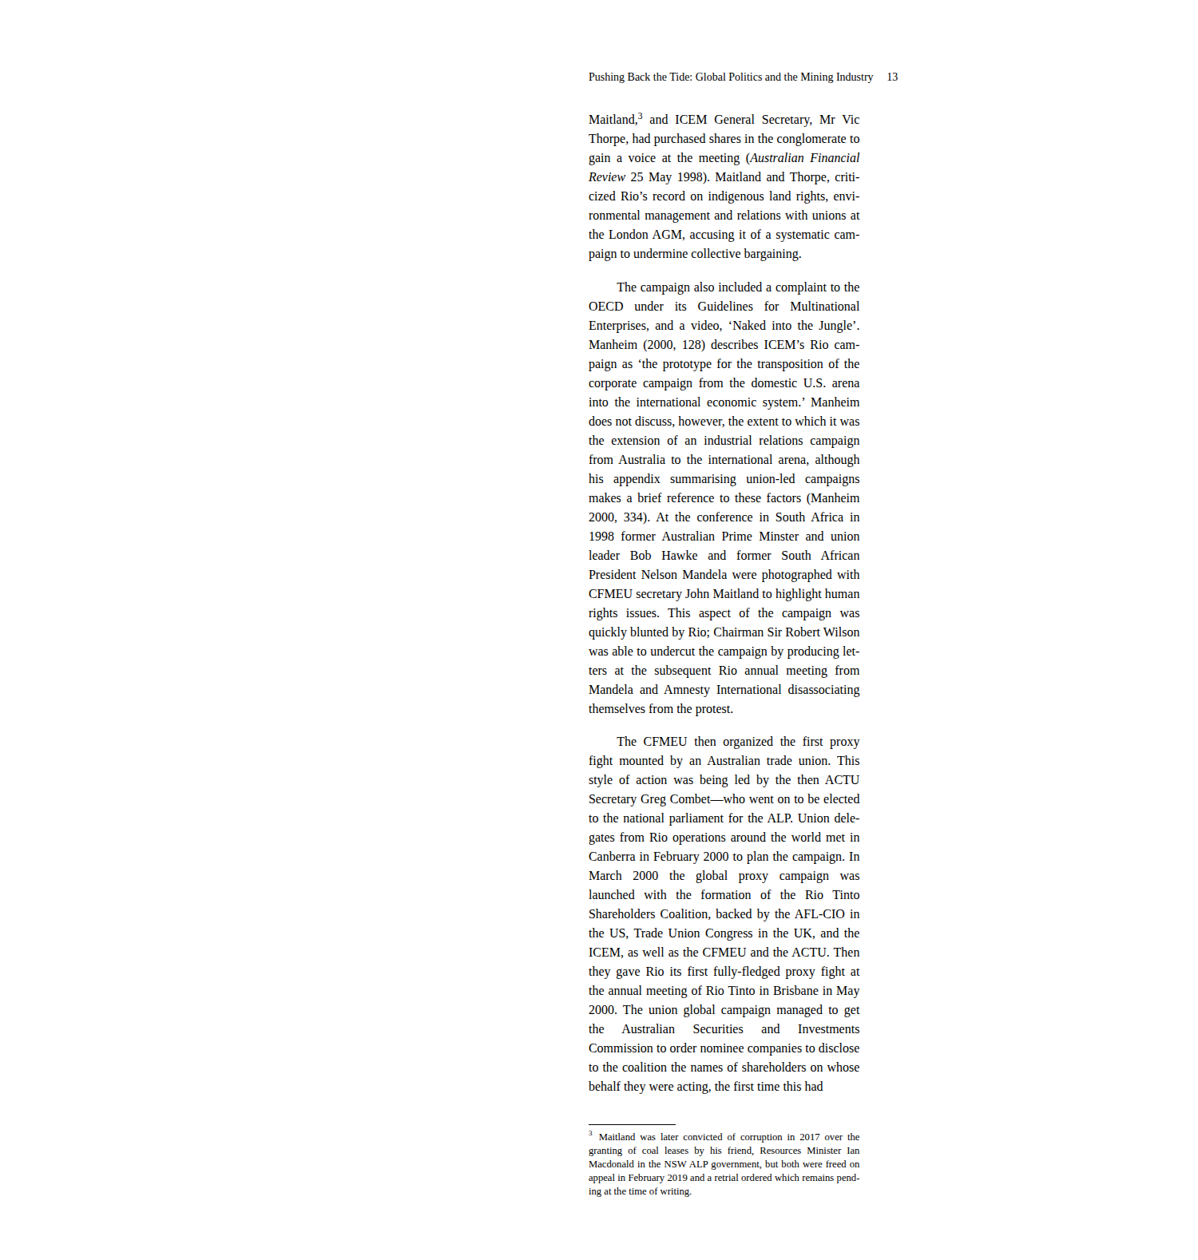Pushing Back the Tide: Global Politics and the Mining Industry 13
Maitland,3 and ICEM General Secretary, Mr Vic Thorpe, had purchased shares in the conglomerate to gain a voice at the meeting (Australian Financial Review 25 May 1998). Maitland and Thorpe, criticized Rio’s record on indigenous land rights, environmental management and relations with unions at the London AGM, accusing it of a systematic campaign to undermine collective bargaining.
The campaign also included a complaint to the OECD under its Guidelines for Multinational Enterprises, and a video, ‘Naked into the Jungle’. Manheim (2000, 128) describes ICEM’s Rio campaign as ‘the prototype for the transposition of the corporate campaign from the domestic U.S. arena into the international economic system.’ Manheim does not discuss, however, the extent to which it was the extension of an industrial relations campaign from Australia to the international arena, although his appendix summarising union-led campaigns makes a brief reference to these factors (Manheim 2000, 334). At the conference in South Africa in 1998 former Australian Prime Minster and union leader Bob Hawke and former South African President Nelson Mandela were photographed with CFMEU secretary John Maitland to highlight human rights issues. This aspect of the campaign was quickly blunted by Rio; Chairman Sir Robert Wilson was able to undercut the campaign by producing letters at the subsequent Rio annual meeting from Mandela and Amnesty International disassociating themselves from the protest.
The CFMEU then organized the first proxy fight mounted by an Australian trade union. This style of action was being led by the then ACTU Secretary Greg Combet—who went on to be elected to the national parliament for the ALP. Union delegates from Rio operations around the world met in Canberra in February 2000 to plan the campaign. In March 2000 the global proxy campaign was launched with the formation of the Rio Tinto Shareholders Coalition, backed by the AFL-CIO in the US, Trade Union Congress in the UK, and the ICEM, as well as the CFMEU and the ACTU. Then they gave Rio its first fully-fledged proxy fight at the annual meeting of Rio Tinto in Brisbane in May 2000. The union global campaign managed to get the Australian Securities and Investments Commission to order nominee companies to disclose to the coalition the names of shareholders on whose behalf they were acting, the first time this had
3 Maitland was later convicted of corruption in 2017 over the granting of coal leases by his friend, Resources Minister Ian Macdonald in the NSW ALP government, but both were freed on appeal in February 2019 and a retrial ordered which remains pending at the time of writing.